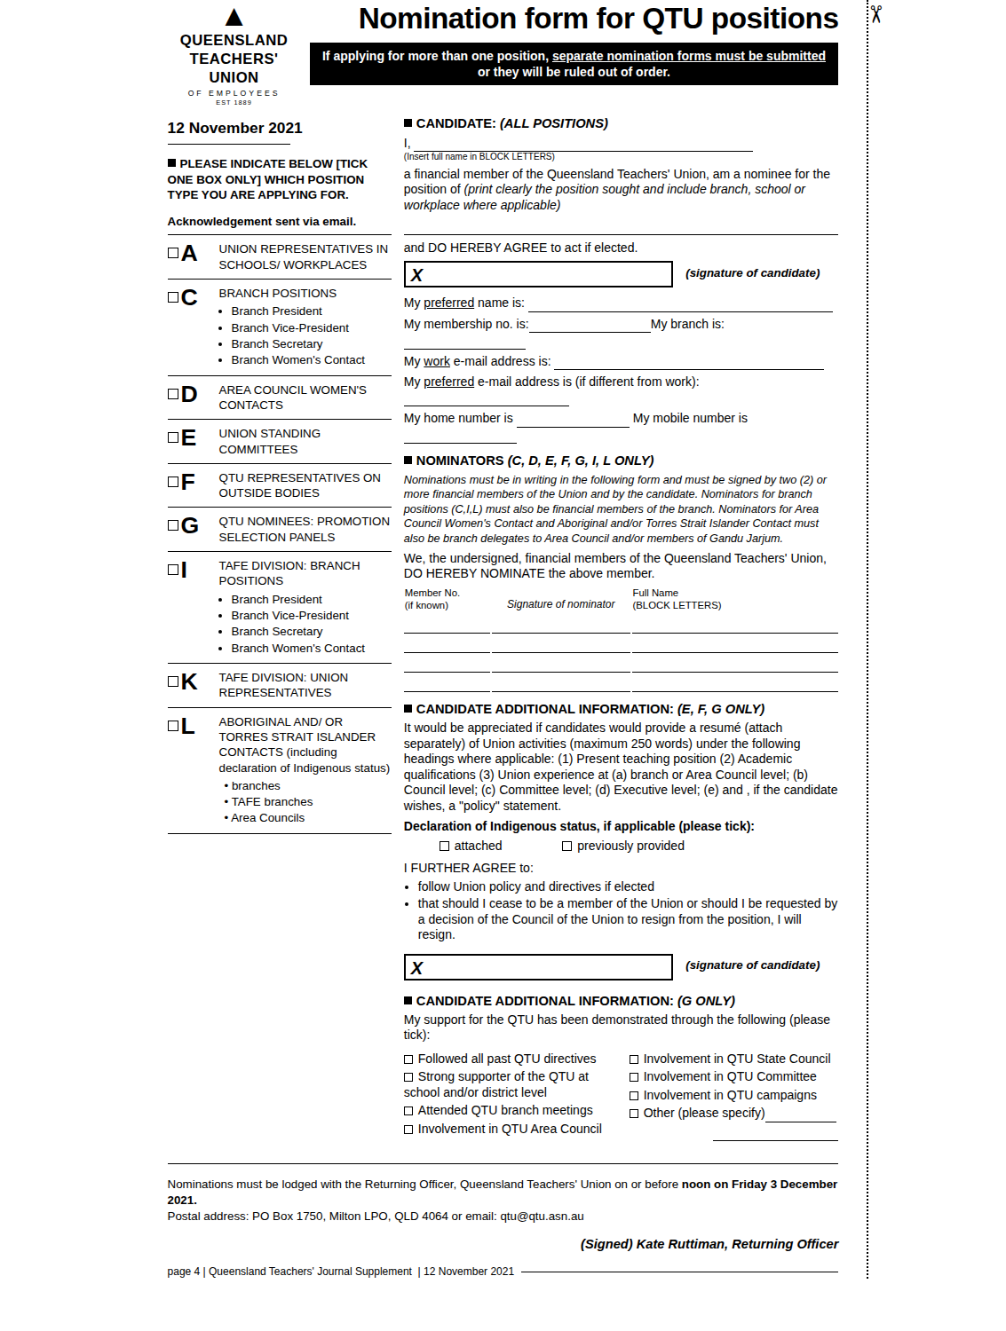✂
▲
QUEENSLAND TEACHERS' UNION
OF EMPLOYEES
EST 1889
Nomination form for QTU positions
If applying for more than one position, separate nomination forms must be submitted or they will be ruled out of order.
12 November 2021
PLEASE INDICATE BELOW [TICK ONE BOX ONLY] WHICH POSITION TYPE YOU ARE APPLYING FOR.
Acknowledgement sent via email.
| A | UNION REPRESENTATIVES IN SCHOOLS/ WORKPLACES |
| C | BRANCH POSITIONS Branch President Branch Vice-President Branch Secretary Branch Women's Contact |
| D | AREA COUNCIL WOMEN'S CONTACTS |
| E | UNION STANDING COMMITTEES |
| F | QTU REPRESENTATIVES ON OUTSIDE BODIES |
| G | QTU NOMINEES: PROMOTION SELECTION PANELS |
| I | TAFE DIVISION: BRANCH POSITIONS Branch President Branch Vice-President Branch Secretary Branch Women's Contact |
| K | TAFE DIVISION: UNION REPRESENTATIVES |
| L | ABORIGINAL AND/ OR TORRES STRAIT ISLANDER CONTACTS (including declaration of Indigenous status) branches TAFE branches Area Councils |
CANDIDATE: (ALL POSITIONS)
I,
(Insert full name in BLOCK LETTERS)
a financial member of the Queensland Teachers' Union, am a nominee for the position of (print clearly the position sought and include branch, school or workplace where applicable)
and DO HEREBY AGREE to act if elected.
X (signature of candidate)
My preferred name is:
My membership no. is: My branch is:
My work e-mail address is:
My preferred e-mail address is (if different from work):
My home number is My mobile number is
NOMINATORS (C, D, E, F, G, I, L ONLY)
Nominations must be in writing in the following form and must be signed by two (2) or more financial members of the Union and by the candidate. Nominators for branch positions (C,I,L) must also be financial members of the branch. Nominators for Area Council Women's Contact and Aboriginal and/or Torres Strait Islander Contact must also be branch delegates to Area Council and/or members of Gandu Jarjum.
We, the undersigned, financial members of the Queensland Teachers' Union, DO HEREBY NOMINATE the above member.
| Member No. (if known) | | Signature of nominator | | Full Name (BLOCK LETTERS) |
| --- | --- | --- | --- | --- |
CANDIDATE ADDITIONAL INFORMATION: (E, F, G ONLY)
It would be appreciated if candidates would provide a resumé (attach separately) of Union activities (maximum 250 words) under the following headings where applicable: (1) Present teaching position (2) Academic qualifications (3) Union experience at (a) branch or Area Council level; (b) Council level; (c) Committee level; (d) Executive level; (e) and , if the candidate wishes, a "policy" statement.
Declaration of Indigenous status, if applicable (please tick):
attached previously provided
I FURTHER AGREE to:
follow Union policy and directives if elected
that should I cease to be a member of the Union or should I be requested by a decision of the Council of the Union to resign from the position, I will resign.
X (signature of candidate)
CANDIDATE ADDITIONAL INFORMATION: (G ONLY)
My support for the QTU has been demonstrated through the following (please tick):
Followed all past QTU directives
Strong supporter of the QTU at school and/or district level
Attended QTU branch meetings
Involvement in QTU Area Council
Involvement in QTU State Council
Involvement in QTU Committee
Involvement in QTU campaigns
Other (please specify)
Nominations must be lodged with the Returning Officer, Queensland Teachers' Union on or before noon on Friday 3 December 2021.
Postal address: PO Box 1750, Milton LPO, QLD 4064 or email: qtu@qtu.asn.au
(Signed) Kate Ruttiman, Returning Officer
page 4 | Queensland Teachers' Journal Supplement | 12 November 2021